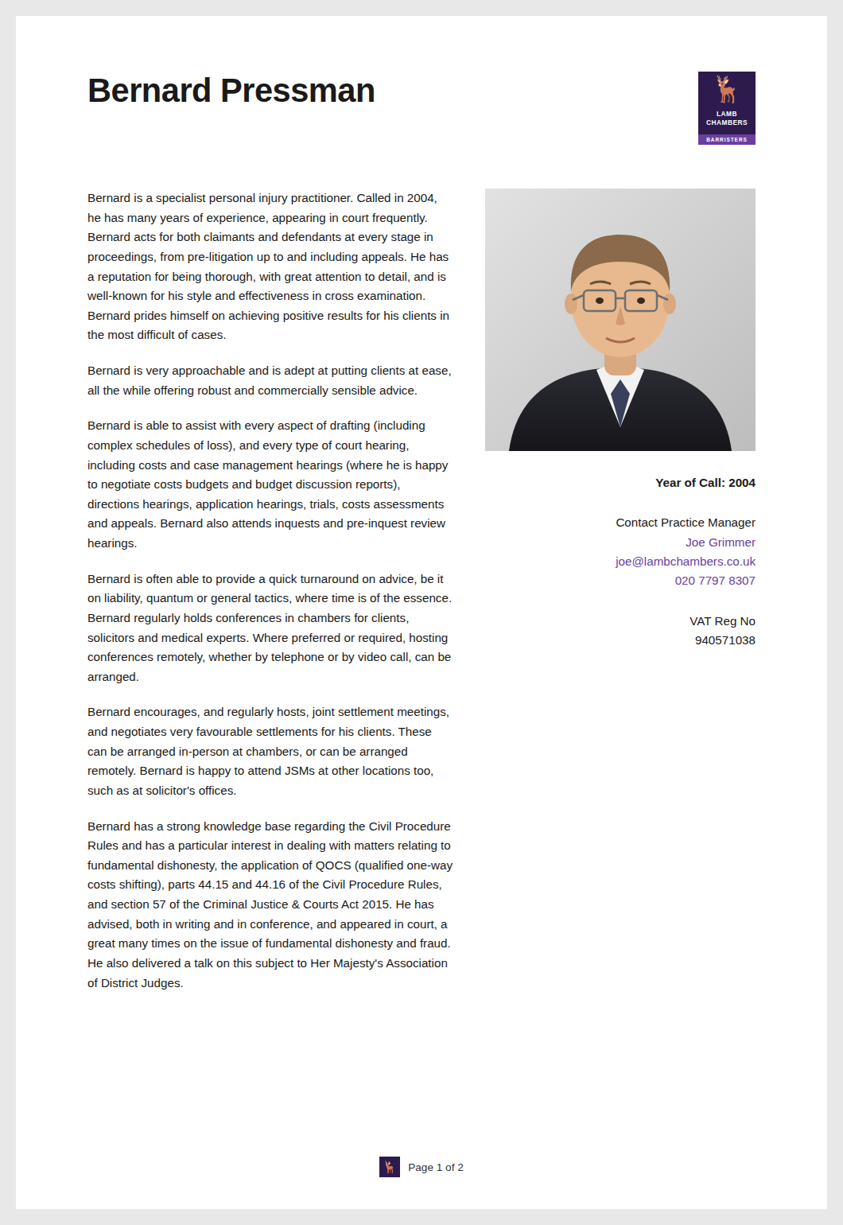Bernard Pressman
🦌
LAMB
CHAMBERS
BARRISTERS
Bernard is a specialist personal injury practitioner. Called in 2004, he has many years of experience, appearing in court frequently. Bernard acts for both claimants and defendants at every stage in proceedings, from pre-litigation up to and including appeals. He has a reputation for being thorough, with great attention to detail, and is well-known for his style and effectiveness in cross examination. Bernard prides himself on achieving positive results for his clients in the most difficult of cases.
Bernard is very approachable and is adept at putting clients at ease, all the while offering robust and commercially sensible advice.
Bernard is able to assist with every aspect of drafting (including complex schedules of loss), and every type of court hearing, including costs and case management hearings (where he is happy to negotiate costs budgets and budget discussion reports), directions hearings, application hearings, trials, costs assessments and appeals. Bernard also attends inquests and pre-inquest review hearings.
Bernard is often able to provide a quick turnaround on advice, be it on liability, quantum or general tactics, where time is of the essence. Bernard regularly holds conferences in chambers for clients, solicitors and medical experts. Where preferred or required, hosting conferences remotely, whether by telephone or by video call, can be arranged.
Bernard encourages, and regularly hosts, joint settlement meetings, and negotiates very favourable settlements for his clients. These can be arranged in-person at chambers, or can be arranged remotely. Bernard is happy to attend JSMs at other locations too, such as at solicitor's offices.
Bernard has a strong knowledge base regarding the Civil Procedure Rules and has a particular interest in dealing with matters relating to fundamental dishonesty, the application of QOCS (qualified one-way costs shifting), parts 44.15 and 44.16 of the Civil Procedure Rules, and section 57 of the Criminal Justice & Courts Act 2015. He has advised, both in writing and in conference, and appeared in court, a great many times on the issue of fundamental dishonesty and fraud. He also delivered a talk on this subject to Her Majesty's Association of District Judges.
Year of Call: 2004
Contact Practice Manager
Joe Grimmer
joe@lambchambers.co.uk
020 7797 8307
VAT Reg No
940571038
🦌
Page 1 of 2